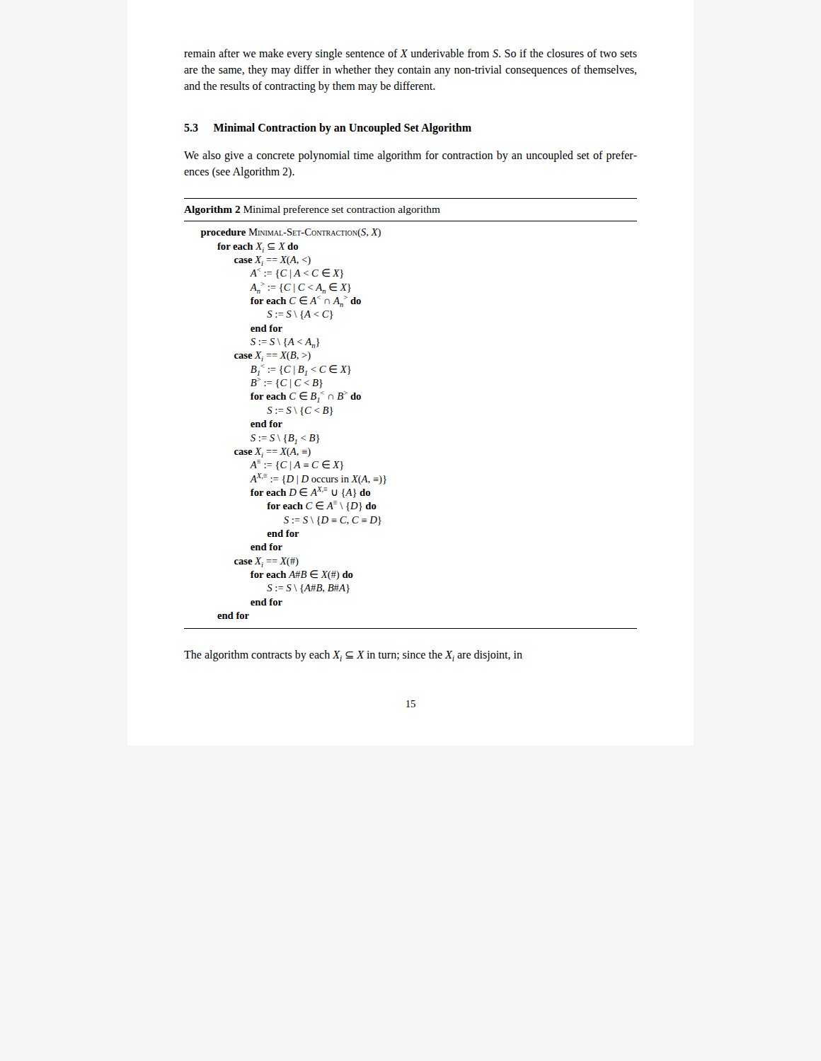remain after we make every single sentence of X underivable from S. So if the closures of two sets are the same, they may differ in whether they contain any non-trivial consequences of themselves, and the results of contracting by them may be different.
5.3 Minimal Contraction by an Uncoupled Set Algorithm
We also give a concrete polynomial time algorithm for contraction by an uncoupled set of preferences (see Algorithm 2).
Algorithm 2 Minimal preference set contraction algorithm
procedure Minimal-Set-Contraction(S, X)
for each Xi ⊆ X do
case Xi == X(A, <)
A< := {C | A < C ∈ X}
An> := {C | C < An ∈ X}
for each C ∈ A< ∩ An> do
S := S \ {A < C}
end for
S := S \ {A < An}
case Xi == X(B, >)
B1< := {C | B1 < C ∈ X}
B> := {C | C < B}
for each C ∈ B1< ∩ B> do
S := S \ {C < B}
end for
S := S \ {B1 < B}
case Xi == X(A, ≡)
A≡ := {C | A ≡ C ∈ X}
AX,≡ := {D | D occurs in X(A, ≡)}
for each D ∈ AX,≡ ∪ {A} do
for each C ∈ A≡ \ {D} do
S := S \ {D ≡ C, C ≡ D}
end for
end for
case Xi == X(#)
for each A#B ∈ X(#) do
S := S \ {A#B, B#A}
end for
end for
The algorithm contracts by each Xi ⊆ X in turn; since the Xi are disjoint, in
15